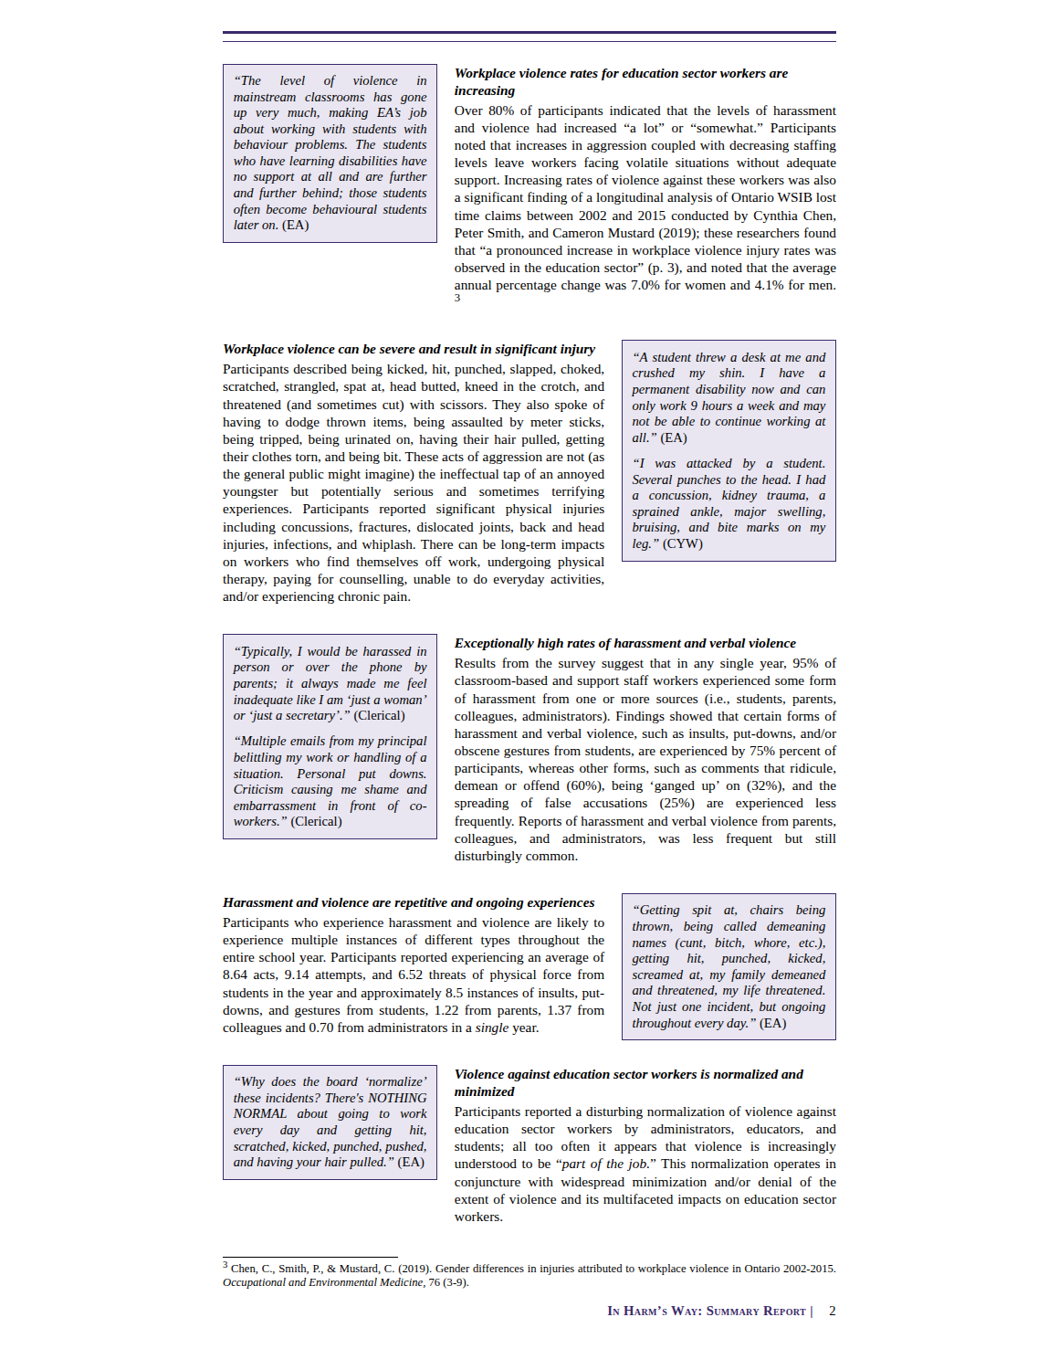“The level of violence in mainstream classrooms has gone up very much, making EA’s job about working with students with behaviour problems. The students who have learning disabilities have no support at all and are further and further behind; those students often become behavioural students later on. (EA)
Workplace violence rates for education sector workers are increasing
Over 80% of participants indicated that the levels of harassment and violence had increased “a lot” or “somewhat.” Participants noted that increases in aggression coupled with decreasing staffing levels leave workers facing volatile situations without adequate support. Increasing rates of violence against these workers was also a significant finding of a longitudinal analysis of Ontario WSIB lost time claims between 2002 and 2015 conducted by Cynthia Chen, Peter Smith, and Cameron Mustard (2019); these researchers found that “a pronounced increase in workplace violence injury rates was observed in the education sector” (p. 3), and noted that the average annual percentage change was 7.0% for women and 4.1% for men. 3
Workplace violence can be severe and result in significant injury
Participants described being kicked, hit, punched, slapped, choked, scratched, strangled, spat at, head butted, kneed in the crotch, and threatened (and sometimes cut) with scissors. They also spoke of having to dodge thrown items, being assaulted by meter sticks, being tripped, being urinated on, having their hair pulled, getting their clothes torn, and being bit. These acts of aggression are not (as the general public might imagine) the ineffectual tap of an annoyed youngster but potentially serious and sometimes terrifying experiences. Participants reported significant physical injuries including concussions, fractures, dislocated joints, back and head injuries, infections, and whiplash. There can be long-term impacts on workers who find themselves off work, undergoing physical therapy, paying for counselling, unable to do everyday activities, and/or experiencing chronic pain.
“A student threw a desk at me and crushed my shin. I have a permanent disability now and can only work 9 hours a week and may not be able to continue working at all.” (EA)
“I was attacked by a student. Several punches to the head. I had a concussion, kidney trauma, a sprained ankle, major swelling, bruising, and bite marks on my leg.” (CYW)
“Typically, I would be harassed in person or over the phone by parents; it always made me feel inadequate like I am ‘just a woman’ or ‘just a secretary’.” (Clerical)
“Multiple emails from my principal belittling my work or handling of a situation. Personal put downs. Criticism causing me shame and embarrassment in front of co-workers.” (Clerical)
Exceptionally high rates of harassment and verbal violence
Results from the survey suggest that in any single year, 95% of classroom-based and support staff workers experienced some form of harassment from one or more sources (i.e., students, parents, colleagues, administrators). Findings showed that certain forms of harassment and verbal violence, such as insults, put-downs, and/or obscene gestures from students, are experienced by 75% percent of participants, whereas other forms, such as comments that ridicule, demean or offend (60%), being ‘ganged up’ on (32%), and the spreading of false accusations (25%) are experienced less frequently. Reports of harassment and verbal violence from parents, colleagues, and administrators, was less frequent but still disturbingly common.
Harassment and violence are repetitive and ongoing experiences
Participants who experience harassment and violence are likely to experience multiple instances of different types throughout the entire school year. Participants reported experiencing an average of 8.64 acts, 9.14 attempts, and 6.52 threats of physical force from students in the year and approximately 8.5 instances of insults, put-downs, and gestures from students, 1.22 from parents, 1.37 from colleagues and 0.70 from administrators in a single year.
“Getting spit at, chairs being thrown, being called demeaning names (cunt, bitch, whore, etc.), getting hit, punched, kicked, screamed at, my family demeaned and threatened, my life threatened. Not just one incident, but ongoing throughout every day.” (EA)
“Why does the board ‘normalize’ these incidents? There's NOTHING NORMAL about going to work every day and getting hit, scratched, kicked, punched, pushed, and having your hair pulled.” (EA)
Violence against education sector workers is normalized and minimized
Participants reported a disturbing normalization of violence against education sector workers by administrators, educators, and students; all too often it appears that violence is increasingly understood to be “part of the job.” This normalization operates in conjuncture with widespread minimization and/or denial of the extent of violence and its multifaceted impacts on education sector workers.
3 Chen, C., Smith, P., & Mustard, C. (2019). Gender differences in injuries attributed to workplace violence in Ontario 2002-2015. Occupational and Environmental Medicine, 76 (3-9).
In Harm’s Way: Summary Report | 2